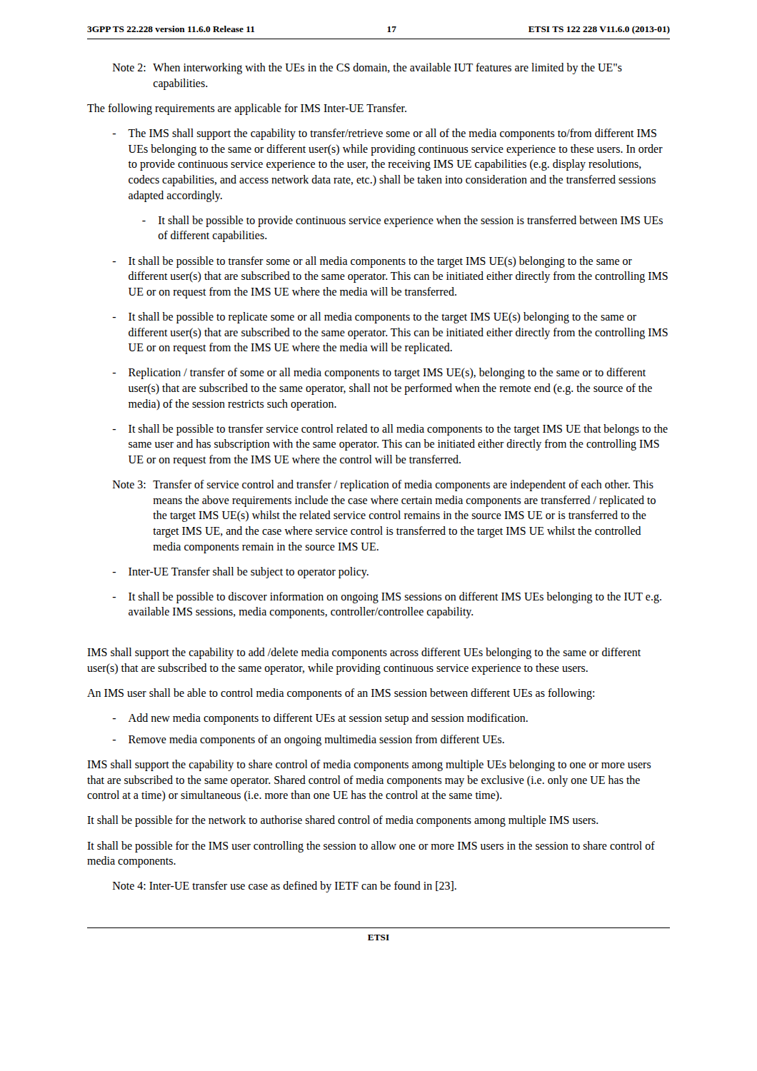3GPP TS 22.228 version 11.6.0 Release 11 17 ETSI TS 122 228 V11.6.0 (2013-01)
Note 2: When interworking with the UEs in the CS domain, the available IUT features are limited by the UE"s capabilities.
The following requirements are applicable for IMS Inter-UE Transfer.
The IMS shall support the capability to transfer/retrieve some or all of the media components to/from different IMS UEs belonging to the same or different user(s) while providing continuous service experience to these users. In order to provide continuous service experience to the user, the receiving IMS UE capabilities (e.g. display resolutions, codecs capabilities, and access network data rate, etc.) shall be taken into consideration and the transferred sessions adapted accordingly.
It shall be possible to provide continuous service experience when the session is transferred between IMS UEs of different capabilities.
It shall be possible to transfer some or all media components to the target IMS UE(s) belonging to the same or different user(s) that are subscribed to the same operator. This can be initiated either directly from the controlling IMS UE or on request from the IMS UE where the media will be transferred.
It shall be possible to replicate some or all media components to the target IMS UE(s) belonging to the same or different user(s) that are subscribed to the same operator. This can be initiated either directly from the controlling IMS UE or on request from the IMS UE where the media will be replicated.
Replication / transfer of some or all media components to target IMS UE(s), belonging to the same or to different user(s) that are subscribed to the same operator, shall not be performed when the remote end (e.g. the source of the media) of the session restricts such operation.
It shall be possible to transfer service control related to all media components to the target IMS UE that belongs to the same user and has subscription with the same operator. This can be initiated either directly from the controlling IMS UE or on request from the IMS UE where the control will be transferred.
Note 3: Transfer of service control and transfer / replication of media components are independent of each other. This means the above requirements include the case where certain media components are transferred / replicated to the target IMS UE(s) whilst the related service control remains in the source IMS UE or is transferred to the target IMS UE, and the case where service control is transferred to the target IMS UE whilst the controlled media components remain in the source IMS UE.
Inter-UE Transfer shall be subject to operator policy.
It shall be possible to discover information on ongoing IMS sessions on different IMS UEs belonging to the IUT e.g. available IMS sessions, media components, controller/controllee capability.
IMS shall support the capability to add /delete media components across different UEs belonging to the same or different user(s) that are subscribed to the same operator, while providing continuous service experience to these users.
An IMS user shall be able to control media components of an IMS session between different UEs as following:
Add new media components to different UEs at session setup and session modification.
Remove media components of an ongoing multimedia session from different UEs.
IMS shall support the capability to share control of media components among multiple UEs belonging to one or more users that are subscribed to the same operator. Shared control of media components may be exclusive (i.e. only one UE has the control at a time) or simultaneous (i.e. more than one UE has the control at the same time).
It shall be possible for the network to authorise shared control of media components among multiple IMS users.
It shall be possible for the IMS user controlling the session to allow one or more IMS users in the session to share control of media components.
Note 4: Inter-UE transfer use case as defined by IETF can be found in [23].
ETSI